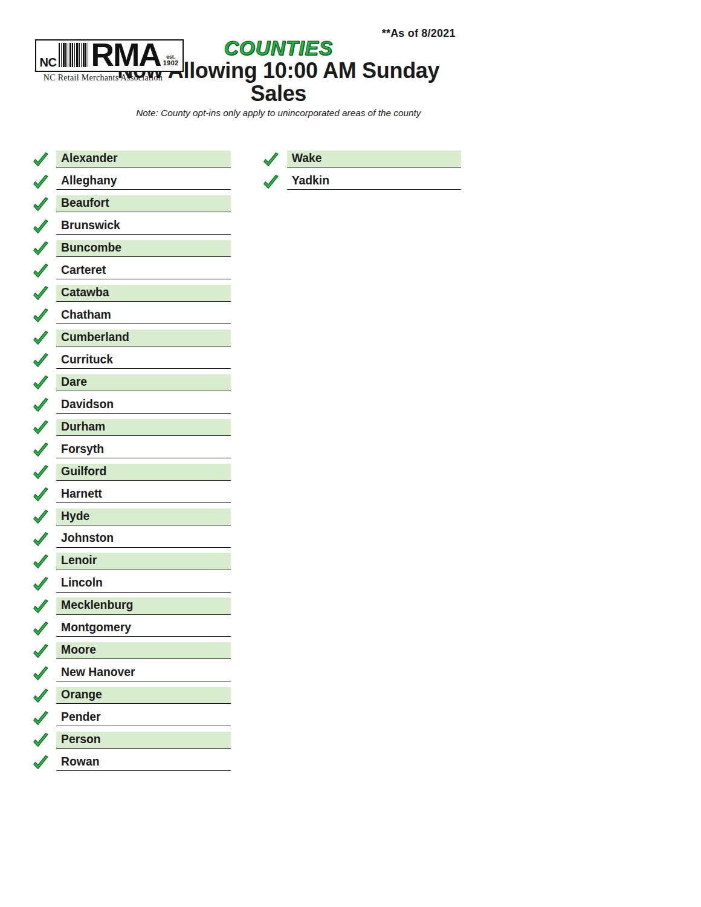**As of 8/2021
NC
RMA
est. 1902
NC Retail Merchants Association
COUNTIES
Now Allowing 10:00 AM Sunday Sales
Note: County opt-ins only apply to unincorporated areas of the county
Alexander
Alleghany
Beaufort
Brunswick
Buncombe
Carteret
Catawba
Chatham
Cumberland
Currituck
Dare
Davidson
Durham
Forsyth
Guilford
Harnett
Hyde
Johnston
Lenoir
Lincoln
Mecklenburg
Montgomery
Moore
New Hanover
Orange
Pender
Person
Rowan
Wake
Yadkin